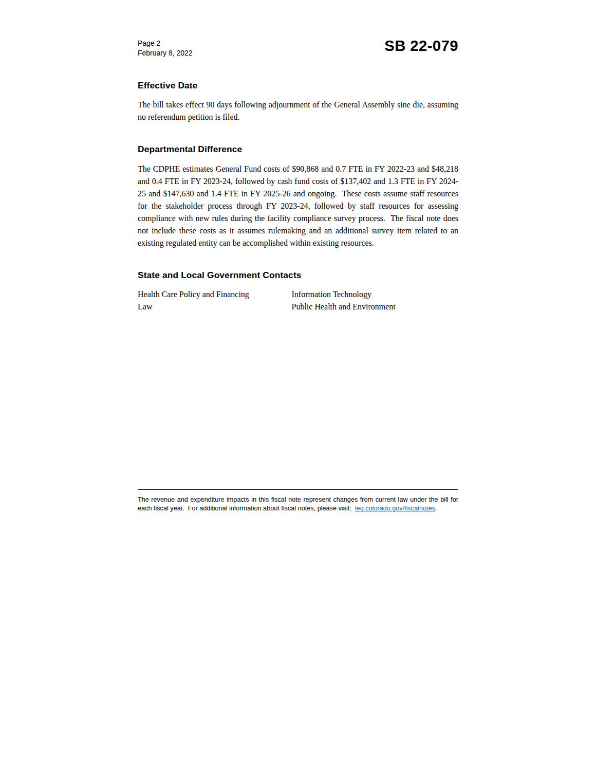Page 2
February 8, 2022
SB 22-079
Effective Date
The bill takes effect 90 days following adjournment of the General Assembly sine die, assuming no referendum petition is filed.
Departmental Difference
The CDPHE estimates General Fund costs of $90,868 and 0.7 FTE in FY 2022-23 and $48,218 and 0.4 FTE in FY 2023-24, followed by cash fund costs of $137,402 and 1.3 FTE in FY 2024-25 and $147,630 and 1.4 FTE in FY 2025-26 and ongoing. These costs assume staff resources for the stakeholder process through FY 2023-24, followed by staff resources for assessing compliance with new rules during the facility compliance survey process. The fiscal note does not include these costs as it assumes rulemaking and an additional survey item related to an existing regulated entity can be accomplished within existing resources.
State and Local Government Contacts
| Health Care Policy and Financing | Information Technology |
| Law | Public Health and Environment |
The revenue and expenditure impacts in this fiscal note represent changes from current law under the bill for each fiscal year. For additional information about fiscal notes, please visit: leg.colorado.gov/fiscalnotes.